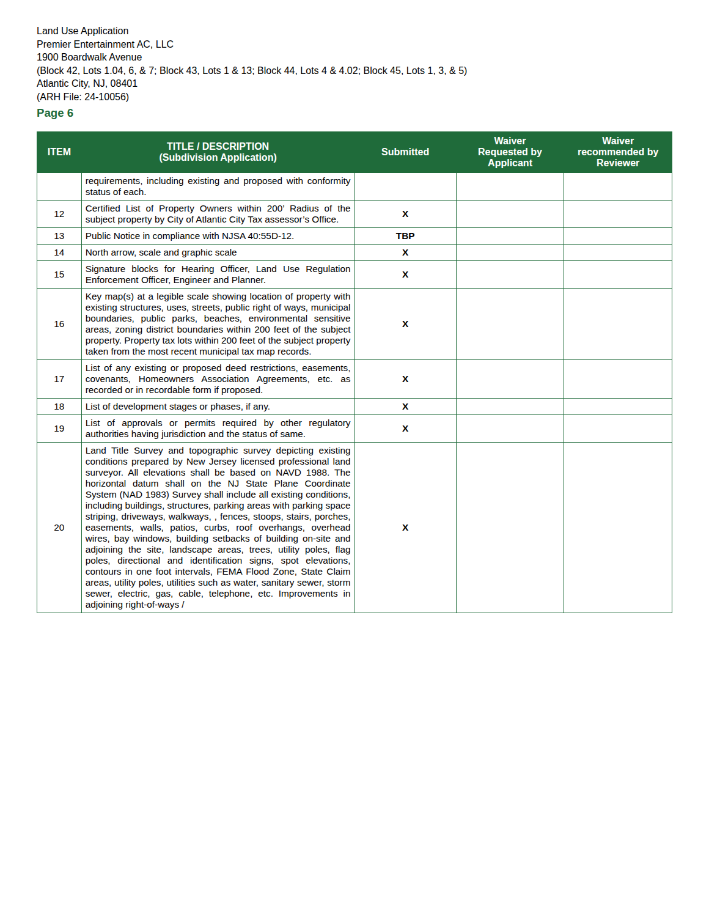Land Use Application
Premier Entertainment AC, LLC
1900 Boardwalk Avenue
(Block 42, Lots 1.04, 6, & 7; Block 43, Lots 1 & 13; Block 44, Lots 4 & 4.02; Block 45, Lots 1, 3, & 5)
Atlantic City, NJ, 08401
(ARH File: 24-10056)
Page 6
| ITEM | TITLE / DESCRIPTION (Subdivision Application) | Submitted | Waiver Requested by Applicant | Waiver recommended by Reviewer |
| --- | --- | --- | --- | --- |
| | requirements, including existing and proposed with conformity status of each. | | | |
| 12 | Certified List of Property Owners within 200’ Radius of the subject property by City of Atlantic City Tax assessor’s Office. | X | | |
| 13 | Public Notice in compliance with NJSA 40:55D-12. | TBP | | |
| 14 | North arrow, scale and graphic scale | X | | |
| 15 | Signature blocks for Hearing Officer, Land Use Regulation Enforcement Officer, Engineer and Planner. | X | | |
| 16 | Key map(s) at a legible scale showing location of property with existing structures, uses, streets, public right of ways, municipal boundaries, public parks, beaches, environmental sensitive areas, zoning district boundaries within 200 feet of the subject property. Property tax lots within 200 feet of the subject property taken from the most recent municipal tax map records. | X | | |
| 17 | List of any existing or proposed deed restrictions, easements, covenants, Homeowners Association Agreements, etc. as recorded or in recordable form if proposed. | X | | |
| 18 | List of development stages or phases, if any. | X | | |
| 19 | List of approvals or permits required by other regulatory authorities having jurisdiction and the status of same. | X | | |
| 20 | Land Title Survey and topographic survey depicting existing conditions prepared by New Jersey licensed professional land surveyor. All elevations shall be based on NAVD 1988. The horizontal datum shall on the NJ State Plane Coordinate System (NAD 1983) Survey shall include all existing conditions, including buildings, structures, parking areas with parking space striping, driveways, walkways, , fences, stoops, stairs, porches, easements, walls, patios, curbs, roof overhangs, overhead wires, bay windows, building setbacks of building on-site and adjoining the site, landscape areas, trees, utility poles, flag poles, directional and identification signs, spot elevations, contours in one foot intervals, FEMA Flood Zone, State Claim areas, utility poles, utilities such as water, sanitary sewer, storm sewer, electric, gas, cable, telephone, etc. Improvements in adjoining right-of-ways / | X | | |